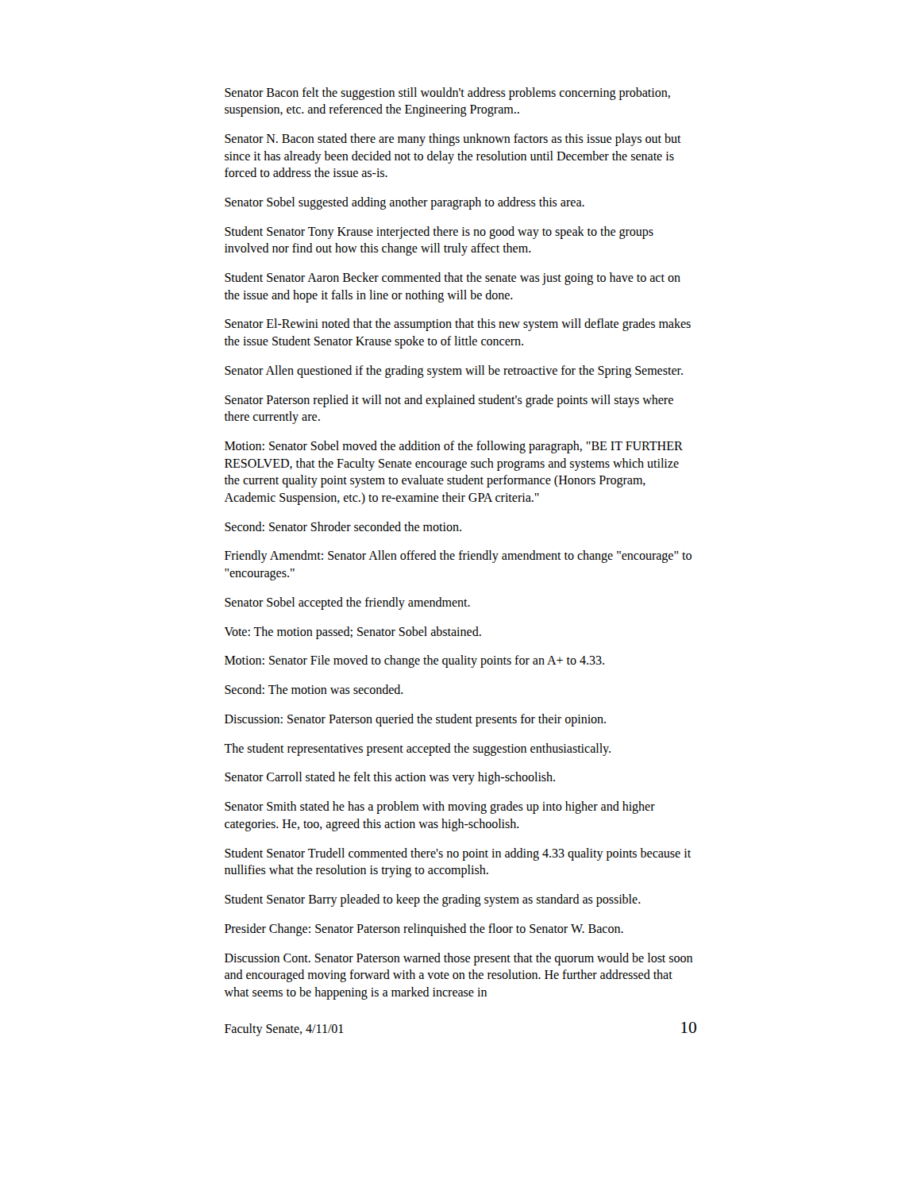Senator Bacon felt the suggestion still wouldn't address problems concerning probation, suspension, etc. and referenced the Engineering Program..
Senator N. Bacon stated there are many things unknown factors as this issue plays out but since it has already been decided not to delay the resolution until December the senate is forced to address the issue as-is.
Senator Sobel suggested adding another paragraph to address this area.
Student Senator Tony Krause interjected there is no good way to speak to the groups involved nor find out how this change will truly affect them.
Student Senator Aaron Becker commented that the senate was just going to have to act on the issue and hope it falls in line or nothing will be done.
Senator El-Rewini noted that the assumption that this new system will deflate grades makes the issue Student Senator Krause spoke to of little concern.
Senator Allen questioned if the grading system will be retroactive for the Spring Semester.
Senator Paterson replied it will not and explained student's grade points will stays where there currently are.
Motion: Senator Sobel moved the addition of the following paragraph, "BE IT FURTHER RESOLVED, that the Faculty Senate encourage such programs and systems which utilize the current quality point system to evaluate student performance (Honors Program, Academic Suspension, etc.) to re-examine their GPA criteria."
Second: Senator Shroder seconded the motion.
Friendly Amendmt: Senator Allen offered the friendly amendment to change "encourage" to "encourages."
Senator Sobel accepted the friendly amendment.
Vote: The motion passed; Senator Sobel abstained.
Motion: Senator File moved to change the quality points for an A+ to 4.33.
Second: The motion was seconded.
Discussion: Senator Paterson queried the student presents for their opinion.
The student representatives present accepted the suggestion enthusiastically.
Senator Carroll stated he felt this action was very high-schoolish.
Senator Smith stated he has a problem with moving grades up into higher and higher categories. He, too, agreed this action was high-schoolish.
Student Senator Trudell commented there's no point in adding 4.33 quality points because it nullifies what the resolution is trying to accomplish.
Student Senator Barry pleaded to keep the grading system as standard as possible.
Presider Change: Senator Paterson relinquished the floor to Senator W. Bacon.
Discussion Cont. Senator Paterson warned those present that the quorum would be lost soon and encouraged moving forward with a vote on the resolution. He further addressed that what seems to be happening is a marked increase in
Faculty Senate, 4/11/01 10